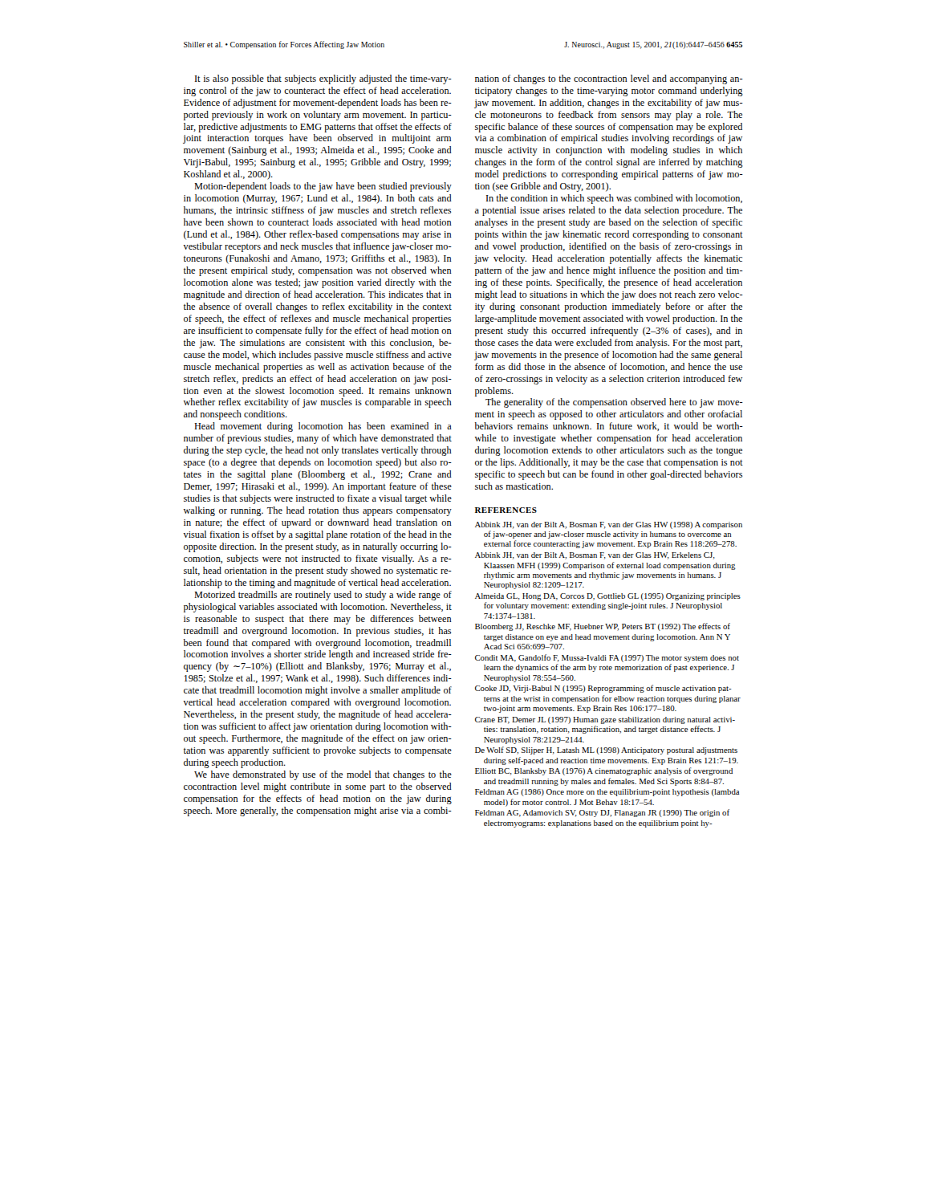Shiller et al. • Compensation for Forces Affecting Jaw Motion
J. Neurosci., August 15, 2001, 21(16):6447–6456 6455
It is also possible that subjects explicitly adjusted the time-varying control of the jaw to counteract the effect of head acceleration. Evidence of adjustment for movement-dependent loads has been reported previously in work on voluntary arm movement. In particular, predictive adjustments to EMG patterns that offset the effects of joint interaction torques have been observed in multijoint arm movement (Sainburg et al., 1993; Almeida et al., 1995; Cooke and Virji-Babul, 1995; Sainburg et al., 1995; Gribble and Ostry, 1999; Koshland et al., 2000).
Motion-dependent loads to the jaw have been studied previously in locomotion (Murray, 1967; Lund et al., 1984). In both cats and humans, the intrinsic stiffness of jaw muscles and stretch reflexes have been shown to counteract loads associated with head motion (Lund et al., 1984). Other reflex-based compensations may arise in vestibular receptors and neck muscles that influence jaw-closer motoneurons (Funakoshi and Amano, 1973; Griffiths et al., 1983). In the present empirical study, compensation was not observed when locomotion alone was tested; jaw position varied directly with the magnitude and direction of head acceleration. This indicates that in the absence of overall changes to reflex excitability in the context of speech, the effect of reflexes and muscle mechanical properties are insufficient to compensate fully for the effect of head motion on the jaw. The simulations are consistent with this conclusion, because the model, which includes passive muscle stiffness and active muscle mechanical properties as well as activation because of the stretch reflex, predicts an effect of head acceleration on jaw position even at the slowest locomotion speed. It remains unknown whether reflex excitability of jaw muscles is comparable in speech and nonspeech conditions.
Head movement during locomotion has been examined in a number of previous studies, many of which have demonstrated that during the step cycle, the head not only translates vertically through space (to a degree that depends on locomotion speed) but also rotates in the sagittal plane (Bloomberg et al., 1992; Crane and Demer, 1997; Hirasaki et al., 1999). An important feature of these studies is that subjects were instructed to fixate a visual target while walking or running. The head rotation thus appears compensatory in nature; the effect of upward or downward head translation on visual fixation is offset by a sagittal plane rotation of the head in the opposite direction. In the present study, as in naturally occurring locomotion, subjects were not instructed to fixate visually. As a result, head orientation in the present study showed no systematic relationship to the timing and magnitude of vertical head acceleration.
Motorized treadmills are routinely used to study a wide range of physiological variables associated with locomotion. Nevertheless, it is reasonable to suspect that there may be differences between treadmill and overground locomotion. In previous studies, it has been found that compared with overground locomotion, treadmill locomotion involves a shorter stride length and increased stride frequency (by ∼7–10%) (Elliott and Blanksby, 1976; Murray et al., 1985; Stolze et al., 1997; Wank et al., 1998). Such differences indicate that treadmill locomotion might involve a smaller amplitude of vertical head acceleration compared with overground locomotion. Nevertheless, in the present study, the magnitude of head acceleration was sufficient to affect jaw orientation during locomotion without speech. Furthermore, the magnitude of the effect on jaw orientation was apparently sufficient to provoke subjects to compensate during speech production.
We have demonstrated by use of the model that changes to the cocontraction level might contribute in some part to the observed compensation for the effects of head motion on the jaw during speech. More generally, the compensation might arise via a combination of changes to the cocontraction level and accompanying anticipatory changes to the time-varying motor command underlying jaw movement. In addition, changes in the excitability of jaw muscle motoneurons to feedback from sensors may play a role. The specific balance of these sources of compensation may be explored via a combination of empirical studies involving recordings of jaw muscle activity in conjunction with modeling studies in which changes in the form of the control signal are inferred by matching model predictions to corresponding empirical patterns of jaw motion (see Gribble and Ostry, 2001).
In the condition in which speech was combined with locomotion, a potential issue arises related to the data selection procedure. The analyses in the present study are based on the selection of specific points within the jaw kinematic record corresponding to consonant and vowel production, identified on the basis of zero-crossings in jaw velocity. Head acceleration potentially affects the kinematic pattern of the jaw and hence might influence the position and timing of these points. Specifically, the presence of head acceleration might lead to situations in which the jaw does not reach zero velocity during consonant production immediately before or after the large-amplitude movement associated with vowel production. In the present study this occurred infrequently (2–3% of cases), and in those cases the data were excluded from analysis. For the most part, jaw movements in the presence of locomotion had the same general form as did those in the absence of locomotion, and hence the use of zero-crossings in velocity as a selection criterion introduced few problems.
The generality of the compensation observed here to jaw movement in speech as opposed to other articulators and other orofacial behaviors remains unknown. In future work, it would be worthwhile to investigate whether compensation for head acceleration during locomotion extends to other articulators such as the tongue or the lips. Additionally, it may be the case that compensation is not specific to speech but can be found in other goal-directed behaviors such as mastication.
REFERENCES
Abbink JH, van der Bilt A, Bosman F, van der Glas HW (1998) A comparison of jaw-opener and jaw-closer muscle activity in humans to overcome an external force counteracting jaw movement. Exp Brain Res 118:269–278.
Abbink JH, van der Bilt A, Bosman F, van der Glas HW, Erkelens CJ, Klaassen MFH (1999) Comparison of external load compensation during rhythmic arm movements and rhythmic jaw movements in humans. J Neurophysiol 82:1209–1217.
Almeida GL, Hong DA, Corcos D, Gottlieb GL (1995) Organizing principles for voluntary movement: extending single-joint rules. J Neurophysiol 74:1374–1381.
Bloomberg JJ, Reschke MF, Huebner WP, Peters BT (1992) The effects of target distance on eye and head movement during locomotion. Ann N Y Acad Sci 656:699–707.
Condit MA, Gandolfo F, Mussa-Ivaldi FA (1997) The motor system does not learn the dynamics of the arm by rote memorization of past experience. J Neurophysiol 78:554–560.
Cooke JD, Virji-Babul N (1995) Reprogramming of muscle activation patterns at the wrist in compensation for elbow reaction torques during planar two-joint arm movements. Exp Brain Res 106:177–180.
Crane BT, Demer JL (1997) Human gaze stabilization during natural activities: translation, rotation, magnification, and target distance effects. J Neurophysiol 78:2129–2144.
De Wolf SD, Slijper H, Latash ML (1998) Anticipatory postural adjustments during self-paced and reaction time movements. Exp Brain Res 121:7–19.
Elliott BC, Blanksby BA (1976) A cinematographic analysis of overground and treadmill running by males and females. Med Sci Sports 8:84–87.
Feldman AG (1986) Once more on the equilibrium-point hypothesis (lambda model) for motor control. J Mot Behav 18:17–54.
Feldman AG, Adamovich SV, Ostry DJ, Flanagan JR (1990) The origin of electromyograms: explanations based on the equilibrium point hy-